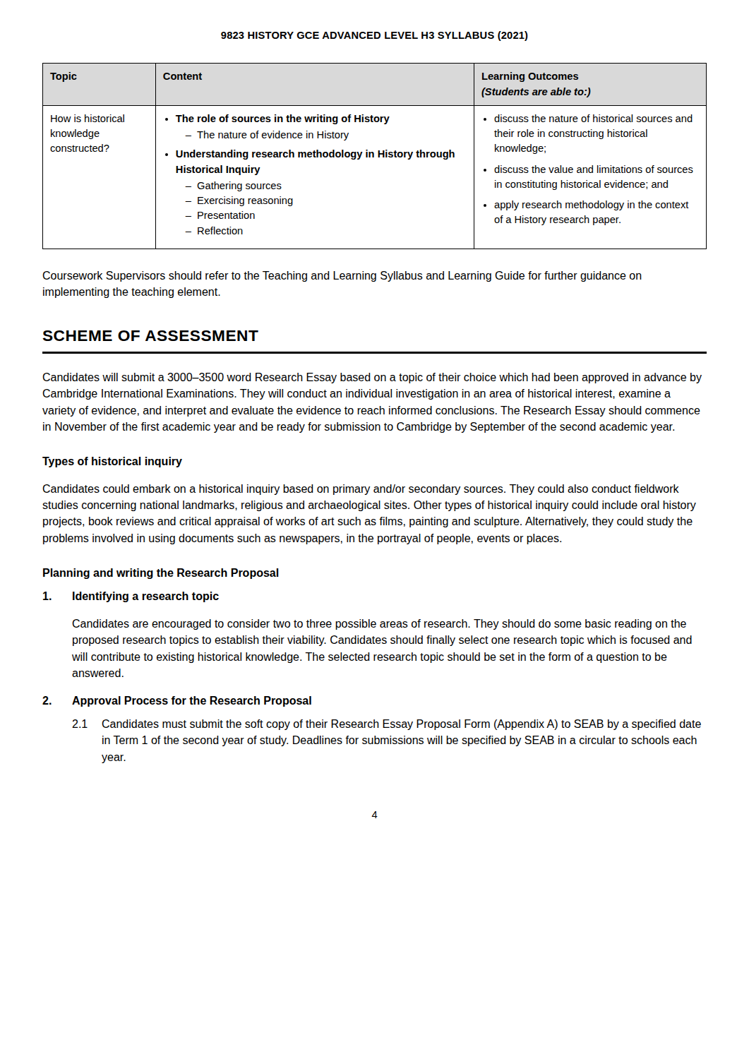9823 HISTORY GCE ADVANCED LEVEL H3 SYLLABUS (2021)
| Topic | Content | Learning Outcomes (Students are able to:) |
| --- | --- | --- |
| How is historical knowledge constructed? | The role of sources in the writing of History The nature of evidence in History Understanding research methodology in History through Historical Inquiry Gathering sources Exercising reasoning Presentation Reflection | discuss the nature of historical sources and their role in constructing historical knowledge; discuss the value and limitations of sources in constituting historical evidence; and apply research methodology in the context of a History research paper. |
Coursework Supervisors should refer to the Teaching and Learning Syllabus and Learning Guide for further guidance on implementing the teaching element.
SCHEME OF ASSESSMENT
Candidates will submit a 3000–3500 word Research Essay based on a topic of their choice which had been approved in advance by Cambridge International Examinations. They will conduct an individual investigation in an area of historical interest, examine a variety of evidence, and interpret and evaluate the evidence to reach informed conclusions. The Research Essay should commence in November of the first academic year and be ready for submission to Cambridge by September of the second academic year.
Types of historical inquiry
Candidates could embark on a historical inquiry based on primary and/or secondary sources. They could also conduct fieldwork studies concerning national landmarks, religious and archaeological sites. Other types of historical inquiry could include oral history projects, book reviews and critical appraisal of works of art such as films, painting and sculpture. Alternatively, they could study the problems involved in using documents such as newspapers, in the portrayal of people, events or places.
Planning and writing the Research Proposal
Identifying a research topic
Candidates are encouraged to consider two to three possible areas of research. They should do some basic reading on the proposed research topics to establish their viability. Candidates should finally select one research topic which is focused and will contribute to existing historical knowledge. The selected research topic should be set in the form of a question to be answered.
Approval Process for the Research Proposal
2.1 Candidates must submit the soft copy of their Research Essay Proposal Form (Appendix A) to SEAB by a specified date in Term 1 of the second year of study. Deadlines for submissions will be specified by SEAB in a circular to schools each year.
4